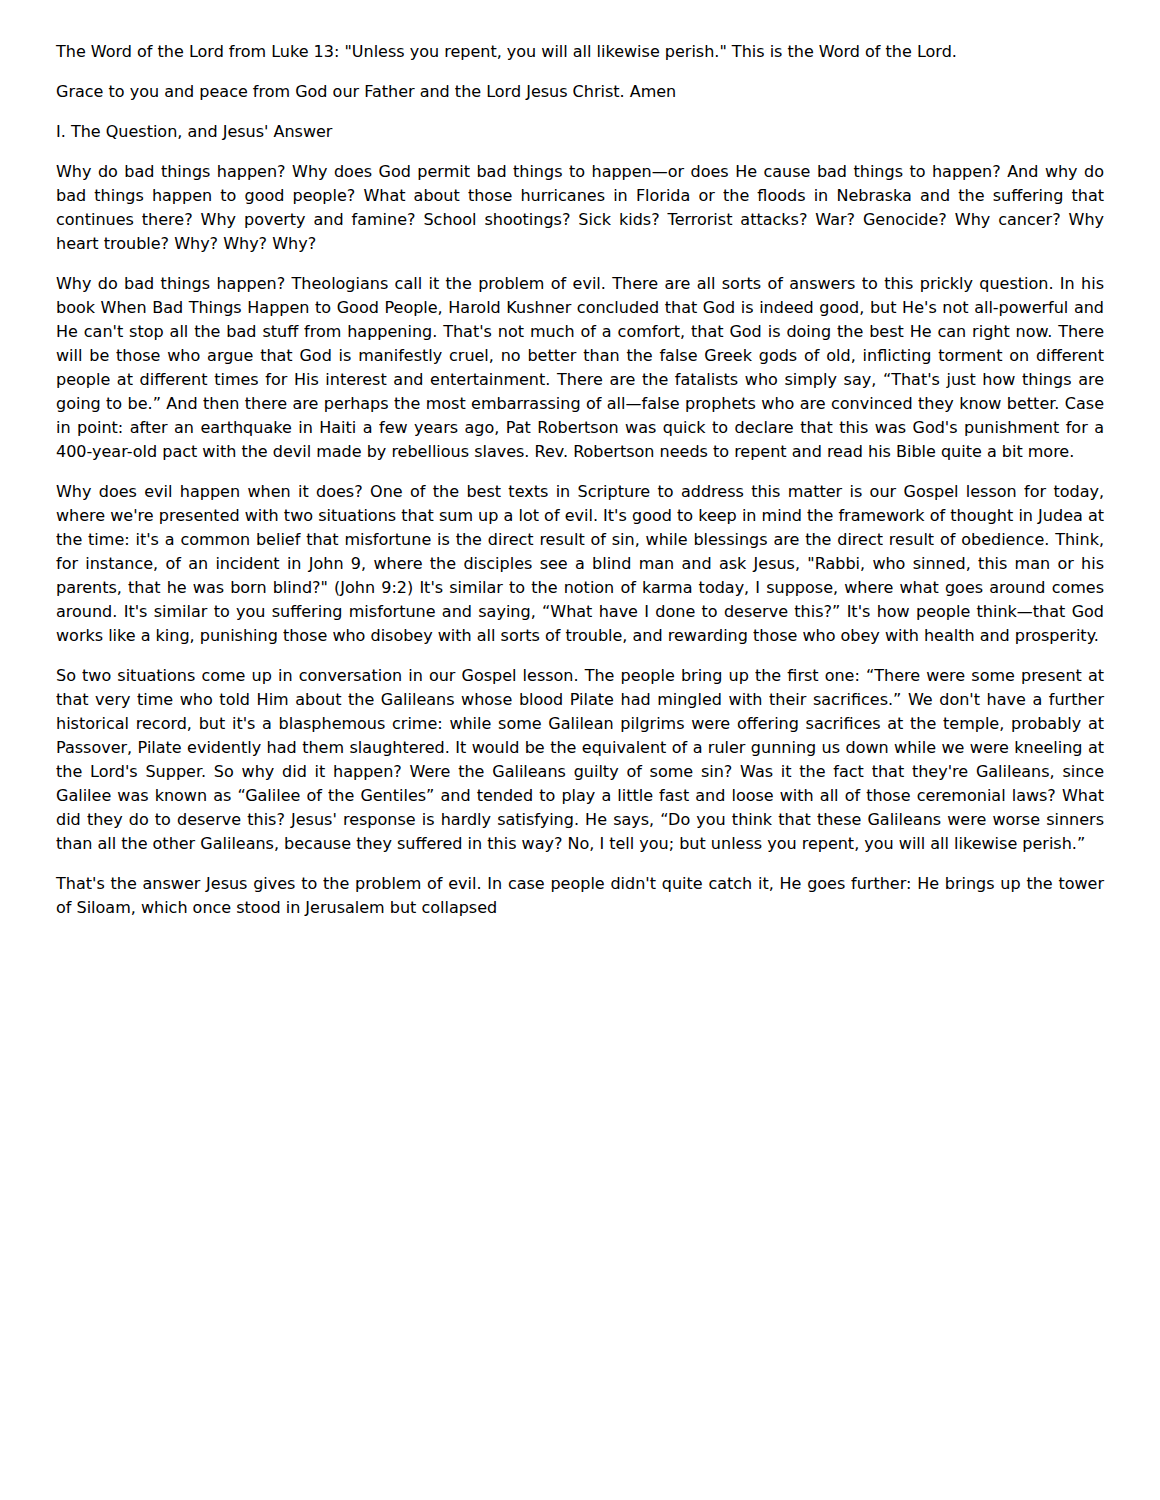The Word of the Lord from Luke 13: "Unless you repent, you will all likewise perish." This is the Word of the Lord.
Grace to you and peace from God our Father and the Lord Jesus Christ. Amen
I. The Question, and Jesus' Answer
Why do bad things happen? Why does God permit bad things to happen—or does He cause bad things to happen? And why do bad things happen to good people? What about those hurricanes in Florida or the floods in Nebraska and the suffering that continues there? Why poverty and famine? School shootings? Sick kids? Terrorist attacks? War? Genocide? Why cancer? Why heart trouble? Why? Why? Why?
Why do bad things happen? Theologians call it the problem of evil. There are all sorts of answers to this prickly question. In his book When Bad Things Happen to Good People, Harold Kushner concluded that God is indeed good, but He's not all-powerful and He can't stop all the bad stuff from happening. That's not much of a comfort, that God is doing the best He can right now. There will be those who argue that God is manifestly cruel, no better than the false Greek gods of old, inflicting torment on different people at different times for His interest and entertainment. There are the fatalists who simply say, “That's just how things are going to be.” And then there are perhaps the most embarrassing of all—false prophets who are convinced they know better. Case in point: after an earthquake in Haiti a few years ago, Pat Robertson was quick to declare that this was God's punishment for a 400-year-old pact with the devil made by rebellious slaves. Rev. Robertson needs to repent and read his Bible quite a bit more.
Why does evil happen when it does? One of the best texts in Scripture to address this matter is our Gospel lesson for today, where we're presented with two situations that sum up a lot of evil. It's good to keep in mind the framework of thought in Judea at the time: it's a common belief that misfortune is the direct result of sin, while blessings are the direct result of obedience. Think, for instance, of an incident in John 9, where the disciples see a blind man and ask Jesus, "Rabbi, who sinned, this man or his parents, that he was born blind?" (John 9:2) It's similar to the notion of karma today, I suppose, where what goes around comes around. It's similar to you suffering misfortune and saying, “What have I done to deserve this?” It's how people think—that God works like a king, punishing those who disobey with all sorts of trouble, and rewarding those who obey with health and prosperity.
So two situations come up in conversation in our Gospel lesson. The people bring up the first one: “There were some present at that very time who told Him about the Galileans whose blood Pilate had mingled with their sacrifices.” We don't have a further historical record, but it's a blasphemous crime: while some Galilean pilgrims were offering sacrifices at the temple, probably at Passover, Pilate evidently had them slaughtered. It would be the equivalent of a ruler gunning us down while we were kneeling at the Lord's Supper. So why did it happen? Were the Galileans guilty of some sin? Was it the fact that they're Galileans, since Galilee was known as “Galilee of the Gentiles” and tended to play a little fast and loose with all of those ceremonial laws? What did they do to deserve this? Jesus' response is hardly satisfying. He says, “Do you think that these Galileans were worse sinners than all the other Galileans, because they suffered in this way? No, I tell you; but unless you repent, you will all likewise perish.”
That's the answer Jesus gives to the problem of evil. In case people didn't quite catch it, He goes further: He brings up the tower of Siloam, which once stood in Jerusalem but collapsed